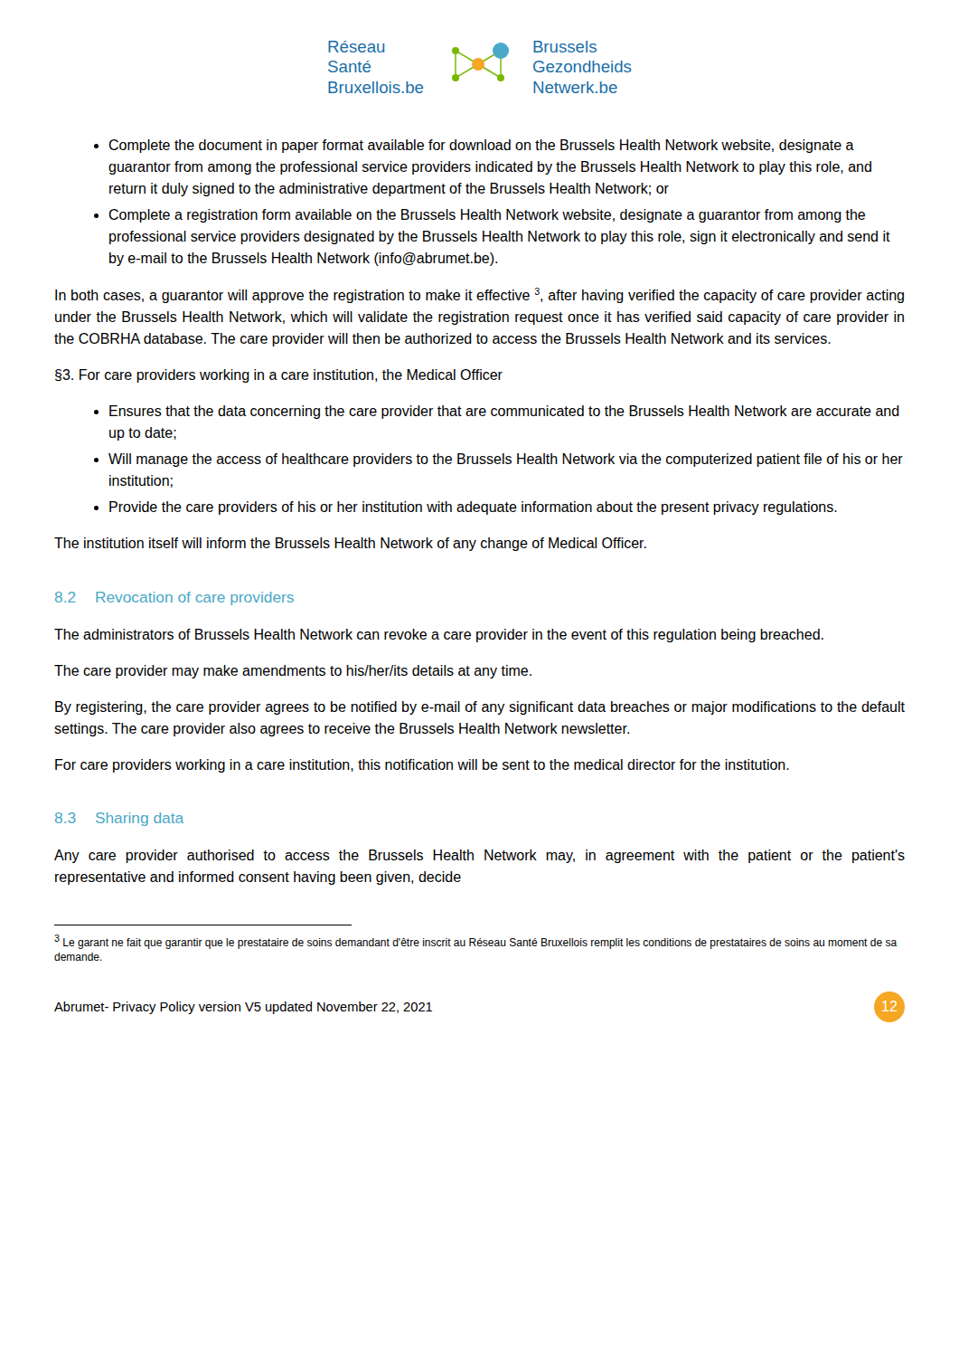| Réseau Santé Bruxellois.be | | Brussels Gezondheids Netwerk.be |
Complete the document in paper format available for download on the Brussels Health Network website, designate a guarantor from among the professional service providers indicated by the Brussels Health Network to play this role, and return it duly signed to the administrative department of the Brussels Health Network; or
Complete a registration form available on the Brussels Health Network website, designate a guarantor from among the professional service providers designated by the Brussels Health Network to play this role, sign it electronically and send it by e-mail to the Brussels Health Network (info@abrumet.be).
In both cases, a guarantor will approve the registration to make it effective 3, after having verified the capacity of care provider acting under the Brussels Health Network, which will validate the registration request once it has verified said capacity of care provider in the COBRHA database. The care provider will then be authorized to access the Brussels Health Network and its services.
§3. For care providers working in a care institution, the Medical Officer
Ensures that the data concerning the care provider that are communicated to the Brussels Health Network are accurate and up to date;
Will manage the access of healthcare providers to the Brussels Health Network via the computerized patient file of his or her institution;
Provide the care providers of his or her institution with adequate information about the present privacy regulations.
The institution itself will inform the Brussels Health Network of any change of Medical Officer.
8.2 Revocation of care providers
The administrators of Brussels Health Network can revoke a care provider in the event of this regulation being breached.
The care provider may make amendments to his/her/its details at any time.
By registering, the care provider agrees to be notified by e-mail of any significant data breaches or major modifications to the default settings. The care provider also agrees to receive the Brussels Health Network newsletter.
For care providers working in a care institution, this notification will be sent to the medical director for the institution.
8.3 Sharing data
Any care provider authorised to access the Brussels Health Network may, in agreement with the patient or the patient's representative and informed consent having been given, decide
3 Le garant ne fait que garantir que le prestataire de soins demandant d'être inscrit au Réseau Santé Bruxellois remplit les conditions de prestataires de soins au moment de sa demande.
Abrumet- Privacy Policy version V5 updated November 22, 2021 12